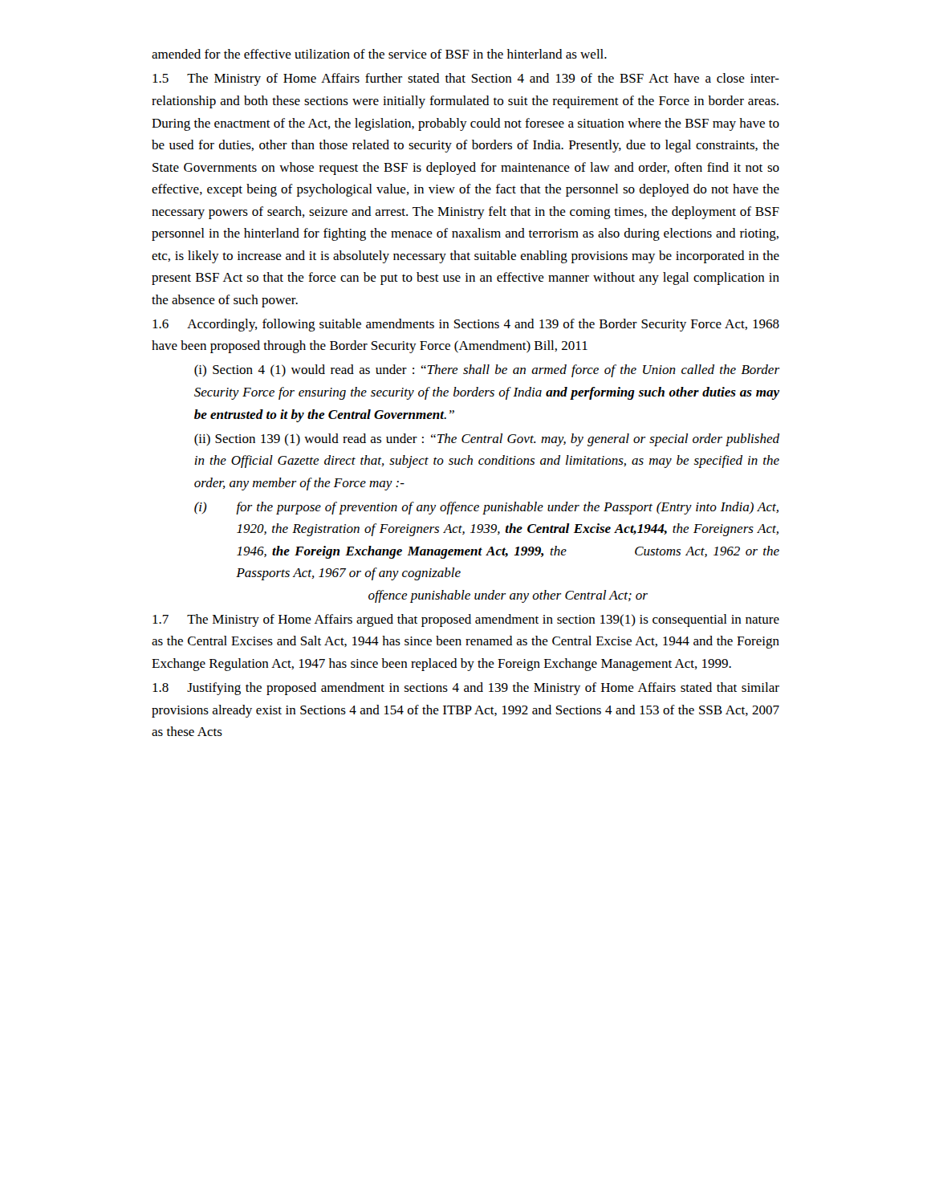amended for the effective utilization of the service of BSF in the hinterland as well.
1.5 The Ministry of Home Affairs further stated that Section 4 and 139 of the BSF Act have a close inter-relationship and both these sections were initially formulated to suit the requirement of the Force in border areas. During the enactment of the Act, the legislation, probably could not foresee a situation where the BSF may have to be used for duties, other than those related to security of borders of India. Presently, due to legal constraints, the State Governments on whose request the BSF is deployed for maintenance of law and order, often find it not so effective, except being of psychological value, in view of the fact that the personnel so deployed do not have the necessary powers of search, seizure and arrest. The Ministry felt that in the coming times, the deployment of BSF personnel in the hinterland for fighting the menace of naxalism and terrorism as also during elections and rioting, etc, is likely to increase and it is absolutely necessary that suitable enabling provisions may be incorporated in the present BSF Act so that the force can be put to best use in an effective manner without any legal complication in the absence of such power.
1.6 Accordingly, following suitable amendments in Sections 4 and 139 of the Border Security Force Act, 1968 have been proposed through the Border Security Force (Amendment) Bill, 2011
(i) Section 4 (1) would read as under : “There shall be an armed force of the Union called the Border Security Force for ensuring the security of the borders of India and performing such other duties as may be entrusted to it by the Central Government.”
(ii) Section 139 (1) would read as under : “The Central Govt. may, by general or special order published in the Official Gazette direct that, subject to such conditions and limitations, as may be specified in the order, any member of the Force may :-
(i) for the purpose of prevention of any offence punishable under the Passport (Entry into India) Act, 1920, the Registration of Foreigners Act, 1939, the Central Excise Act,1944, the Foreigners Act, 1946, the Foreign Exchange Management Act, 1999, the Customs Act, 1962 or the Passports Act, 1967 or of any cognizable
offence punishable under any other Central Act; or
1.7 The Ministry of Home Affairs argued that proposed amendment in section 139(1) is consequential in nature as the Central Excises and Salt Act, 1944 has since been renamed as the Central Excise Act, 1944 and the Foreign Exchange Regulation Act, 1947 has since been replaced by the Foreign Exchange Management Act, 1999.
1.8 Justifying the proposed amendment in sections 4 and 139 the Ministry of Home Affairs stated that similar provisions already exist in Sections 4 and 154 of the ITBP Act, 1992 and Sections 4 and 153 of the SSB Act, 2007 as these Acts